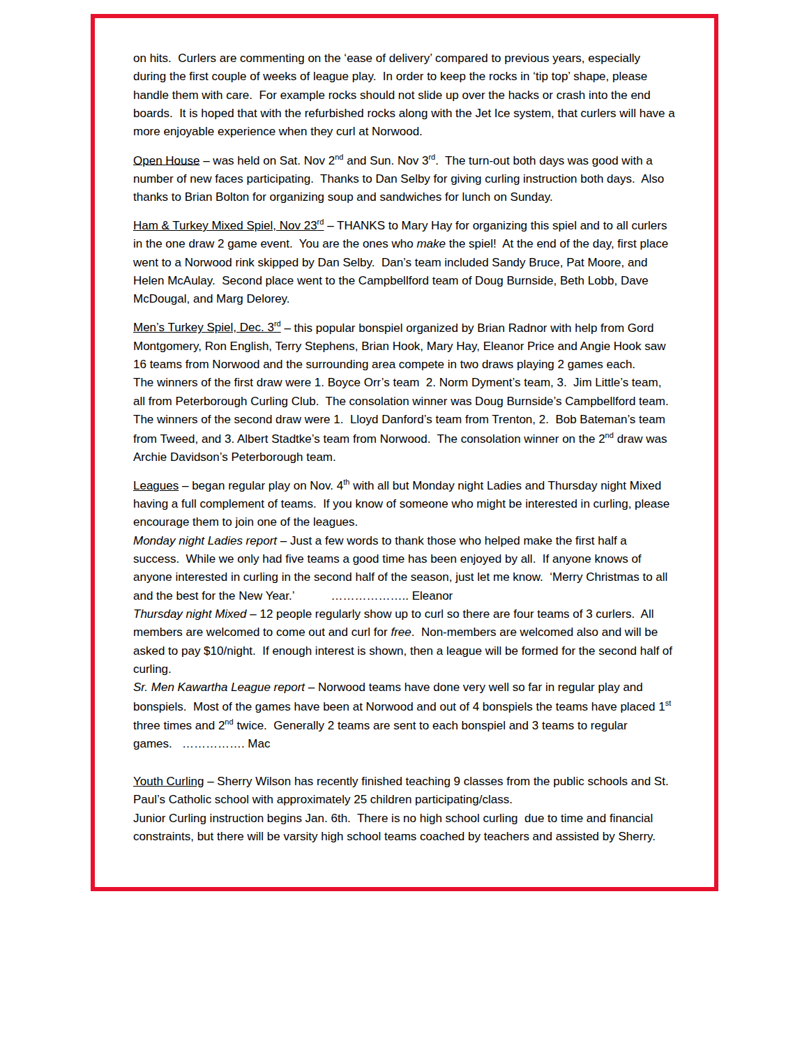on hits. Curlers are commenting on the ‘ease of delivery’ compared to previous years, especially during the first couple of weeks of league play. In order to keep the rocks in ‘tip top’ shape, please handle them with care. For example rocks should not slide up over the hacks or crash into the end boards. It is hoped that with the refurbished rocks along with the Jet Ice system, that curlers will have a more enjoyable experience when they curl at Norwood.
Open House – was held on Sat. Nov 2nd and Sun. Nov 3rd. The turn-out both days was good with a number of new faces participating. Thanks to Dan Selby for giving curling instruction both days. Also thanks to Brian Bolton for organizing soup and sandwiches for lunch on Sunday.
Ham & Turkey Mixed Spiel, Nov 23rd – THANKS to Mary Hay for organizing this spiel and to all curlers in the one draw 2 game event. You are the ones who make the spiel! At the end of the day, first place went to a Norwood rink skipped by Dan Selby. Dan’s team included Sandy Bruce, Pat Moore, and Helen McAulay. Second place went to the Campbellford team of Doug Burnside, Beth Lobb, Dave McDougal, and Marg Delorey.
Men’s Turkey Spiel, Dec. 3rd – this popular bonspiel organized by Brian Radnor with help from Gord Montgomery, Ron English, Terry Stephens, Brian Hook, Mary Hay, Eleanor Price and Angie Hook saw 16 teams from Norwood and the surrounding area compete in two draws playing 2 games each.
The winners of the first draw were 1. Boyce Orr’s team 2. Norm Dyment’s team, 3. Jim Little’s team, all from Peterborough Curling Club. The consolation winner was Doug Burnside’s Campbellford team.
The winners of the second draw were 1. Lloyd Danford’s team from Trenton, 2. Bob Bateman’s team from Tweed, and 3. Albert Stadtke’s team from Norwood. The consolation winner on the 2nd draw was Archie Davidson’s Peterborough team.
Leagues – began regular play on Nov. 4th with all but Monday night Ladies and Thursday night Mixed having a full complement of teams. If you know of someone who might be interested in curling, please encourage them to join one of the leagues.
Monday night Ladies report – Just a few words to thank those who helped make the first half a success. While we only had five teams a good time has been enjoyed by all. If anyone knows of anyone interested in curling in the second half of the season, just let me know. ‘Merry Christmas to all and the best for the New Year.’ ……………….. Eleanor
Thursday night Mixed – 12 people regularly show up to curl so there are four teams of 3 curlers. All members are welcomed to come out and curl for free. Non-members are welcomed also and will be asked to pay $10/night. If enough interest is shown, then a league will be formed for the second half of curling.
Sr. Men Kawartha League report – Norwood teams have done very well so far in regular play and bonspiels. Most of the games have been at Norwood and out of 4 bonspiels the teams have placed 1st three times and 2nd twice. Generally 2 teams are sent to each bonspiel and 3 teams to regular games. ……………. Mac
Youth Curling – Sherry Wilson has recently finished teaching 9 classes from the public schools and St. Paul’s Catholic school with approximately 25 children participating/class.
Junior Curling instruction begins Jan. 6th. There is no high school curling due to time and financial constraints, but there will be varsity high school teams coached by teachers and assisted by Sherry.